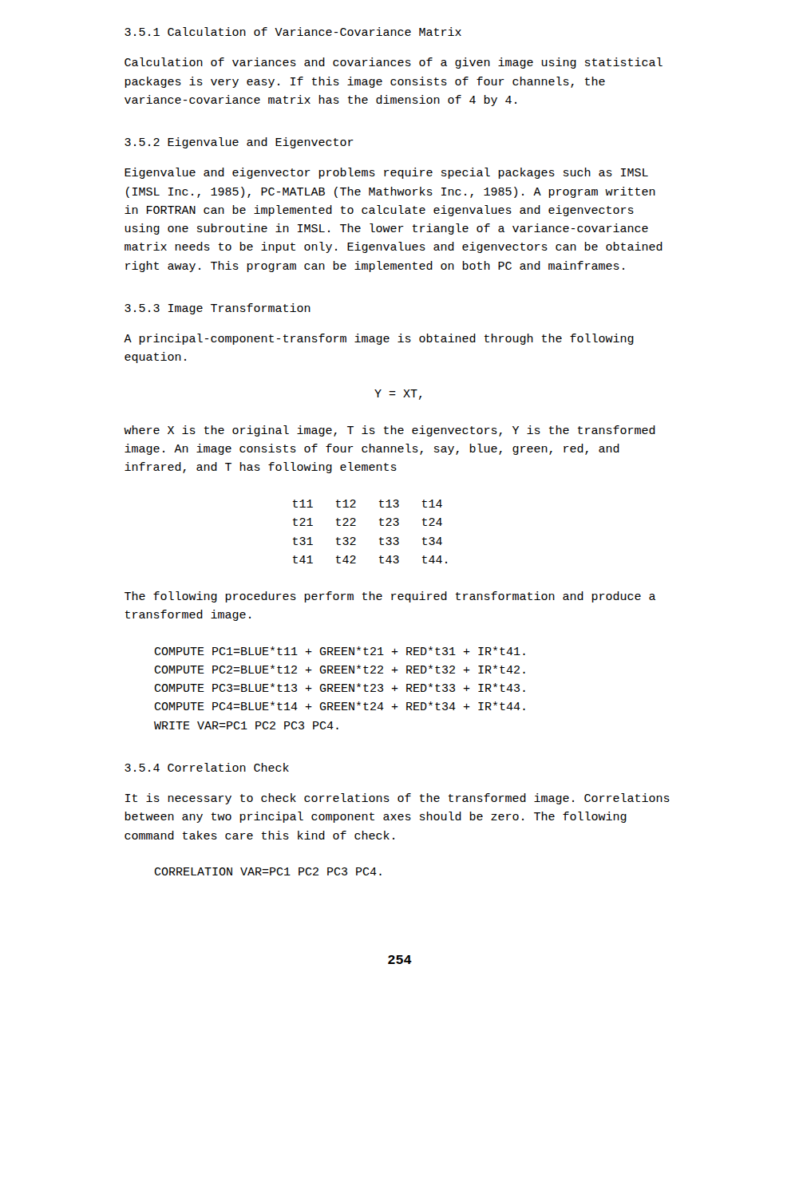3.5.1 Calculation of Variance-Covariance Matrix
Calculation of variances and covariances of a given image using statistical packages is very easy. If this image consists of four channels, the variance-covariance matrix has the dimension of 4 by 4.
3.5.2 Eigenvalue and Eigenvector
Eigenvalue and eigenvector problems require special packages such as IMSL (IMSL Inc., 1985), PC-MATLAB (The Mathworks Inc., 1985). A program written in FORTRAN can be implemented to calculate eigenvalues and eigenvectors using one subroutine in IMSL. The lower triangle of a variance-covariance matrix needs to be input only. Eigenvalues and eigenvectors can be obtained right away. This program can be implemented on both PC and mainframes.
3.5.3 Image Transformation
A principal-component-transform image is obtained through the following equation.
Y = XT,
where X is the original image, T is the eigenvectors, Y is the transformed image. An image consists of four channels, say, blue, green, red, and infrared, and T has following elements
t11   t12   t13   t14
t21   t22   t23   t24
t31   t32   t33   t34
t41   t42   t43   t44.
The following procedures perform the required transformation and produce a transformed image.
COMPUTE PC1=BLUE*t11 + GREEN*t21 + RED*t31 + IR*t41.
COMPUTE PC2=BLUE*t12 + GREEN*t22 + RED*t32 + IR*t42.
COMPUTE PC3=BLUE*t13 + GREEN*t23 + RED*t33 + IR*t43.
COMPUTE PC4=BLUE*t14 + GREEN*t24 + RED*t34 + IR*t44.
WRITE VAR=PC1 PC2 PC3 PC4.
3.5.4 Correlation Check
It is necessary to check correlations of the transformed image. Correlations between any two principal component axes should be zero. The following command takes care this kind of check.
CORRELATION VAR=PC1 PC2 PC3 PC4.
254